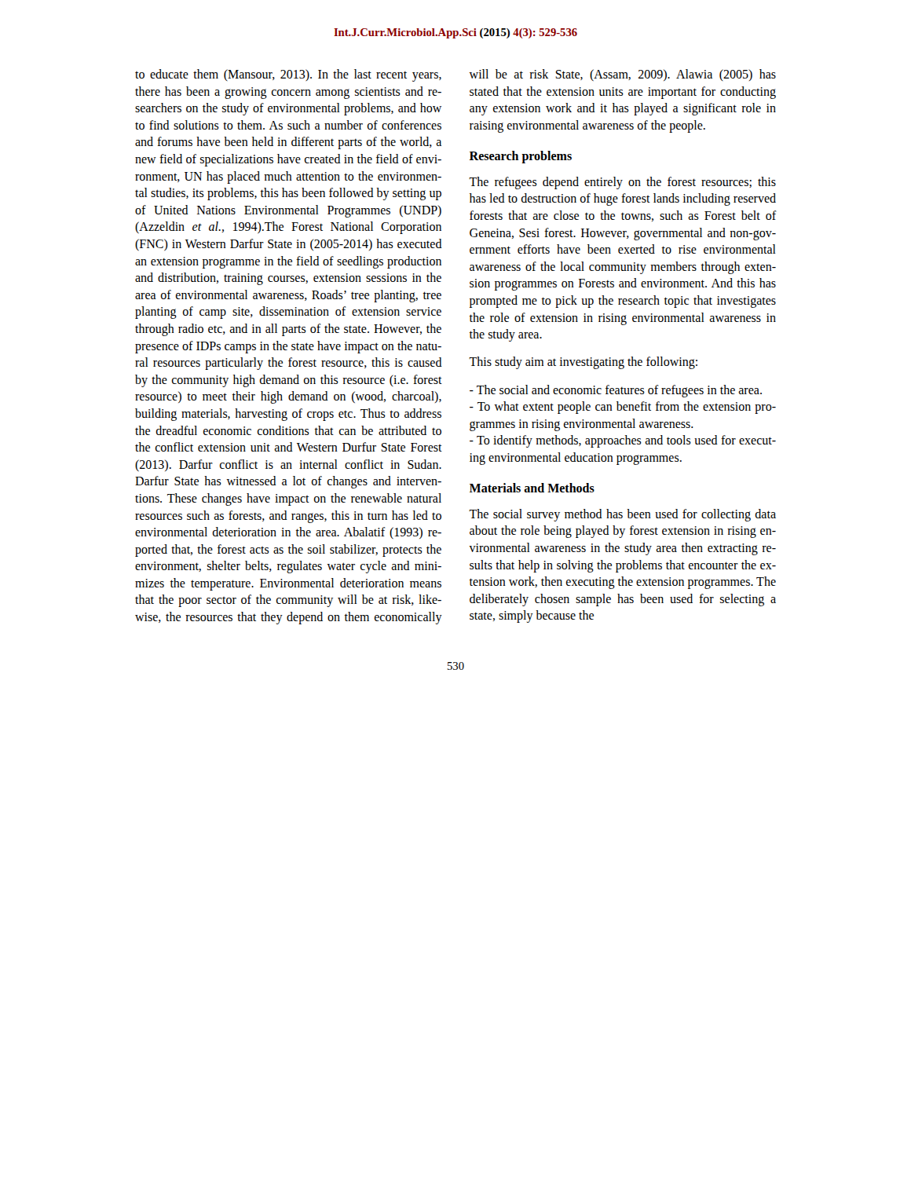Int.J.Curr.Microbiol.App.Sci (2015) 4(3): 529-536
to educate them (Mansour, 2013). In the last recent years, there has been a growing concern among scientists and researchers on the study of environmental problems, and how to find solutions to them. As such a number of conferences and forums have been held in different parts of the world, a new field of specializations have created in the field of environment, UN has placed much attention to the environmental studies, its problems, this has been followed by setting up of United Nations Environmental Programmes (UNDP) (Azzeldin et al., 1994).The Forest National Corporation (FNC) in Western Darfur State in (2005-2014) has executed an extension programme in the field of seedlings production and distribution, training courses, extension sessions in the area of environmental awareness, Roads’ tree planting, tree planting of camp site, dissemination of extension service through radio etc, and in all parts of the state. However, the presence of IDPs camps in the state have impact on the natural resources particularly the forest resource, this is caused by the community high demand on this resource (i.e. forest resource) to meet their high demand on (wood, charcoal), building materials, harvesting of crops etc. Thus to address the dreadful economic conditions that can be attributed to the conflict extension unit and Western Durfur State Forest (2013). Darfur conflict is an internal conflict in Sudan. Darfur State has witnessed a lot of changes and interventions. These changes have impact on the renewable natural resources such as forests, and ranges, this in turn has led to environmental deterioration in the area. Abalatif (1993) reported that, the forest acts as the soil stabilizer, protects the environment, shelter belts, regulates water cycle and minimizes the temperature. Environmental deterioration means that the poor sector of the community will be at risk, likewise, the resources that they depend on them economically will be at risk State, (Assam, 2009). Alawia (2005) has stated that the extension units are important for conducting any extension work and it has played a significant role in raising environmental awareness of the people.
Research problems
The refugees depend entirely on the forest resources; this has led to destruction of huge forest lands including reserved forests that are close to the towns, such as Forest belt of Geneina, Sesi forest. However, governmental and non-government efforts have been exerted to rise environmental awareness of the local community members through extension programmes on Forests and environment. And this has prompted me to pick up the research topic that investigates the role of extension in rising environmental awareness in the study area.
This study aim at investigating the following:
- The social and economic features of refugees in the area.
- To what extent people can benefit from the extension programmes in rising environmental awareness.
- To identify methods, approaches and tools used for executing environmental education programmes.
Materials and Methods
The social survey method has been used for collecting data about the role being played by forest extension in rising environmental awareness in the study area then extracting results that help in solving the problems that encounter the extension work, then executing the extension programmes. The deliberately chosen sample has been used for selecting a state, simply because the
530